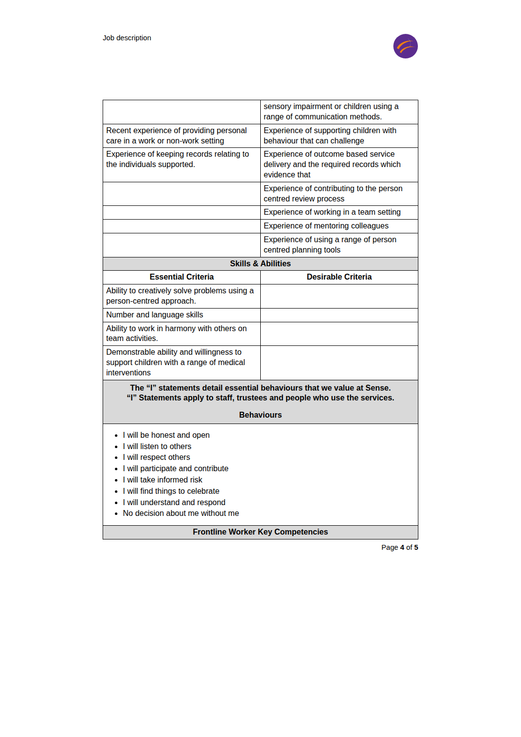Job description
| | sensory impairment or children using a range of communication methods. |
| Recent experience of providing personal care in a work or non-work setting | Experience of supporting children with behaviour that can challenge |
| Experience of keeping records relating to the individuals supported. | Experience of outcome based service delivery and the required records which evidence that |
| | Experience of contributing to the person centred review process |
| | Experience of working in a team setting |
| | Experience of mentoring colleagues |
| | Experience of using a range of person centred planning tools |
| Skills & Abilities |
| Essential Criteria | Desirable Criteria |
| Ability to creatively solve problems using a person-centred approach. | |
| Number and language skills | |
| Ability to work in harmony with others on team activities. | |
| Demonstrable ability and willingness to support children with a range of medical interventions | |
| The “I” statements detail essential behaviours that we value at Sense. “I” Statements apply to staff, trustees and people who use the services. Behaviours |
| I will be honest and open I will listen to others I will respect others I will participate and contribute I will take informed risk I will find things to celebrate I will understand and respond No decision about me without me |
| Frontline Worker Key Competencies |
Page 4 of 5